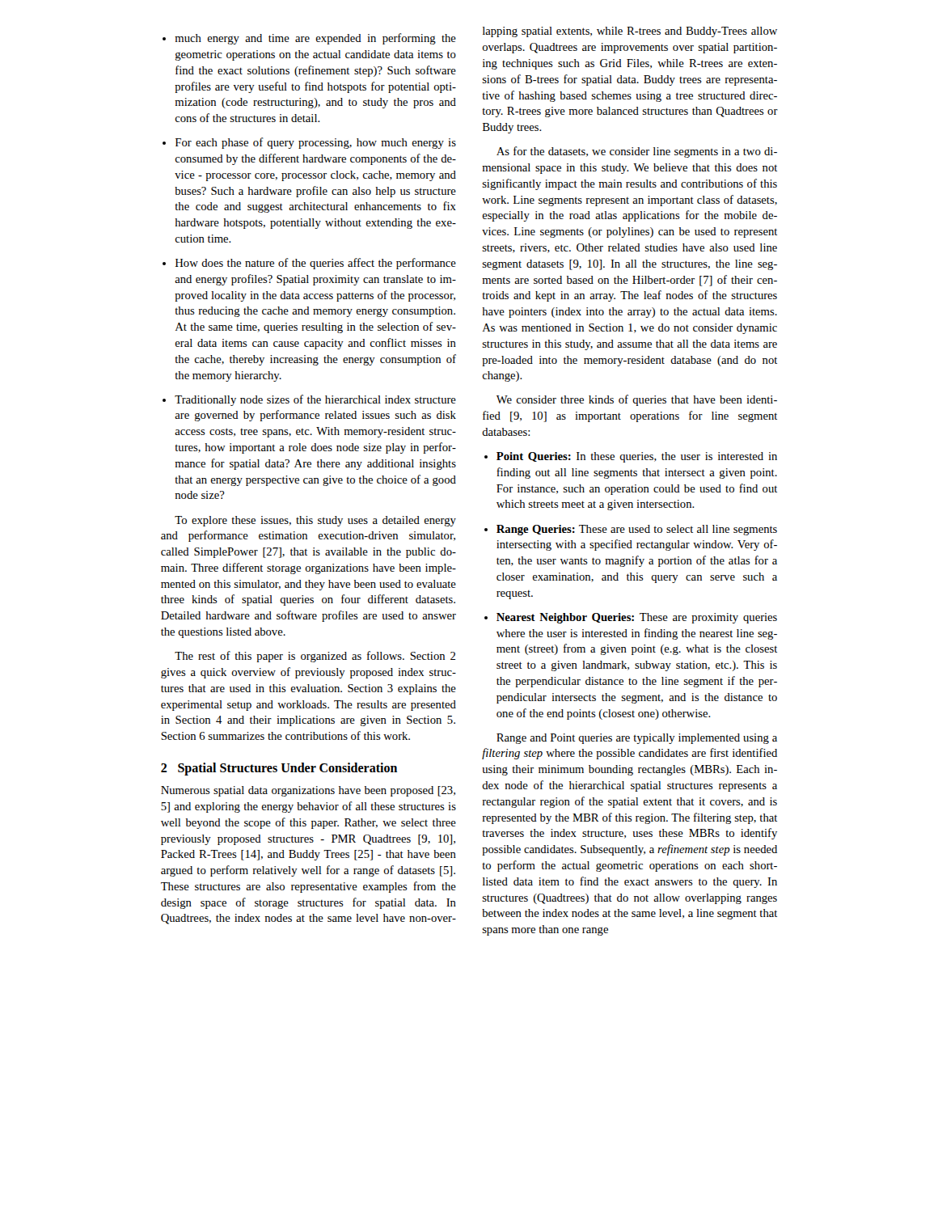much energy and time are expended in performing the geometric operations on the actual candidate data items to find the exact solutions (refinement step)? Such software profiles are very useful to find hotspots for potential optimization (code restructuring), and to study the pros and cons of the structures in detail.
For each phase of query processing, how much energy is consumed by the different hardware components of the device - processor core, processor clock, cache, memory and buses? Such a hardware profile can also help us structure the code and suggest architectural enhancements to fix hardware hotspots, potentially without extending the execution time.
How does the nature of the queries affect the performance and energy profiles? Spatial proximity can translate to improved locality in the data access patterns of the processor, thus reducing the cache and memory energy consumption. At the same time, queries resulting in the selection of several data items can cause capacity and conflict misses in the cache, thereby increasing the energy consumption of the memory hierarchy.
Traditionally node sizes of the hierarchical index structure are governed by performance related issues such as disk access costs, tree spans, etc. With memory-resident structures, how important a role does node size play in performance for spatial data? Are there any additional insights that an energy perspective can give to the choice of a good node size?
To explore these issues, this study uses a detailed energy and performance estimation execution-driven simulator, called SimplePower [27], that is available in the public domain. Three different storage organizations have been implemented on this simulator, and they have been used to evaluate three kinds of spatial queries on four different datasets. Detailed hardware and software profiles are used to answer the questions listed above.
The rest of this paper is organized as follows. Section 2 gives a quick overview of previously proposed index structures that are used in this evaluation. Section 3 explains the experimental setup and workloads. The results are presented in Section 4 and their implications are given in Section 5. Section 6 summarizes the contributions of this work.
2 Spatial Structures Under Consideration
Numerous spatial data organizations have been proposed [23, 5] and exploring the energy behavior of all these structures is well beyond the scope of this paper. Rather, we select three previously proposed structures - PMR Quadtrees [9, 10], Packed R-Trees [14], and Buddy Trees [25] - that have been argued to perform relatively well for a range of datasets [5]. These structures are also representative examples from the design space of storage structures for spatial data. In Quadtrees, the index nodes at the same level have non-overlapping spatial extents, while R-trees and Buddy-Trees allow overlaps. Quadtrees are improvements over spatial partitioning techniques such as Grid Files, while R-trees are extensions of B-trees for spatial data. Buddy trees are representative of hashing based schemes using a tree structured directory. R-trees give more balanced structures than Quadtrees or Buddy trees.
As for the datasets, we consider line segments in a two dimensional space in this study. We believe that this does not significantly impact the main results and contributions of this work. Line segments represent an important class of datasets, especially in the road atlas applications for the mobile devices. Line segments (or polylines) can be used to represent streets, rivers, etc. Other related studies have also used line segment datasets [9, 10]. In all the structures, the line segments are sorted based on the Hilbert-order [7] of their centroids and kept in an array. The leaf nodes of the structures have pointers (index into the array) to the actual data items. As was mentioned in Section 1, we do not consider dynamic structures in this study, and assume that all the data items are pre-loaded into the memory-resident database (and do not change).
We consider three kinds of queries that have been identified [9, 10] as important operations for line segment databases:
Point Queries: In these queries, the user is interested in finding out all line segments that intersect a given point. For instance, such an operation could be used to find out which streets meet at a given intersection.
Range Queries: These are used to select all line segments intersecting with a specified rectangular window. Very often, the user wants to magnify a portion of the atlas for a closer examination, and this query can serve such a request.
Nearest Neighbor Queries: These are proximity queries where the user is interested in finding the nearest line segment (street) from a given point (e.g. what is the closest street to a given landmark, subway station, etc.). This is the perpendicular distance to the line segment if the perpendicular intersects the segment, and is the distance to one of the end points (closest one) otherwise.
Range and Point queries are typically implemented using a filtering step where the possible candidates are first identified using their minimum bounding rectangles (MBRs). Each index node of the hierarchical spatial structures represents a rectangular region of the spatial extent that it covers, and is represented by the MBR of this region. The filtering step, that traverses the index structure, uses these MBRs to identify possible candidates. Subsequently, a refinement step is needed to perform the actual geometric operations on each short-listed data item to find the exact answers to the query. In structures (Quadtrees) that do not allow overlapping ranges between the index nodes at the same level, a line segment that spans more than one range